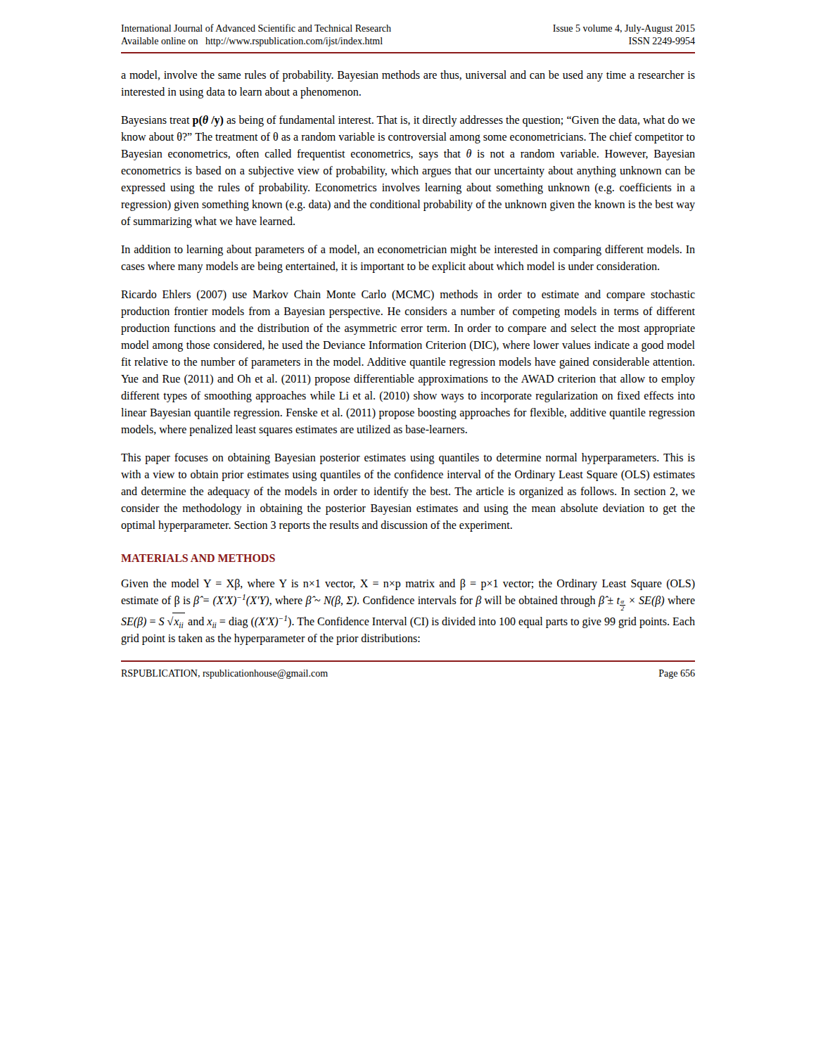International Journal of Advanced Scientific and Technical Research
Available online on http://www.rspublication.com/ijst/index.html
Issue 5 volume 4, July-August 2015
ISSN 2249-9954
a model, involve the same rules of probability. Bayesian methods are thus, universal and can be used any time a researcher is interested in using data to learn about a phenomenon.
Bayesians treat p(θ /y) as being of fundamental interest. That is, it directly addresses the question; “Given the data, what do we know about θ?” The treatment of θ as a random variable is controversial among some econometricians. The chief competitor to Bayesian econometrics, often called frequentist econometrics, says that θ is not a random variable. However, Bayesian econometrics is based on a subjective view of probability, which argues that our uncertainty about anything unknown can be expressed using the rules of probability. Econometrics involves learning about something unknown (e.g. coefficients in a regression) given something known (e.g. data) and the conditional probability of the unknown given the known is the best way of summarizing what we have learned.
In addition to learning about parameters of a model, an econometrician might be interested in comparing different models. In cases where many models are being entertained, it is important to be explicit about which model is under consideration.
Ricardo Ehlers (2007) use Markov Chain Monte Carlo (MCMC) methods in order to estimate and compare stochastic production frontier models from a Bayesian perspective. He considers a number of competing models in terms of different production functions and the distribution of the asymmetric error term. In order to compare and select the most appropriate model among those considered, he used the Deviance Information Criterion (DIC), where lower values indicate a good model fit relative to the number of parameters in the model. Additive quantile regression models have gained considerable attention. Yue and Rue (2011) and Oh et al. (2011) propose differentiable approximations to the AWAD criterion that allow to employ different types of smoothing approaches while Li et al. (2010) show ways to incorporate regularization on fixed effects into linear Bayesian quantile regression. Fenske et al. (2011) propose boosting approaches for flexible, additive quantile regression models, where penalized least squares estimates are utilized as base-learners.
This paper focuses on obtaining Bayesian posterior estimates using quantiles to determine normal hyperparameters. This is with a view to obtain prior estimates using quantiles of the confidence interval of the Ordinary Least Square (OLS) estimates and determine the adequacy of the models in order to identify the best. The article is organized as follows. In section 2, we consider the methodology in obtaining the posterior Bayesian estimates and using the mean absolute deviation to get the optimal hyperparameter. Section 3 reports the results and discussion of the experiment.
MATERIALS AND METHODS
Given the model Y = Xβ, where Y is n×1 vector, X = n×p matrix and β = p×1 vector; the Ordinary Least Square (OLS) estimate of β is β̂ = (X′X)−1(X′Y), where β̂ ~ N(β, Σ). Confidence intervals for β will be obtained through β̂ ± tα 2 × SE(β) where SE(β) = S √xii and xii = diag ((X′X)−1). The Confidence Interval (CI) is divided into 100 equal parts to give 99 grid points. Each grid point is taken as the hyperparameter of the prior distributions:
RSPUBLICATION, rspublicationhouse@gmail.com
Page 656